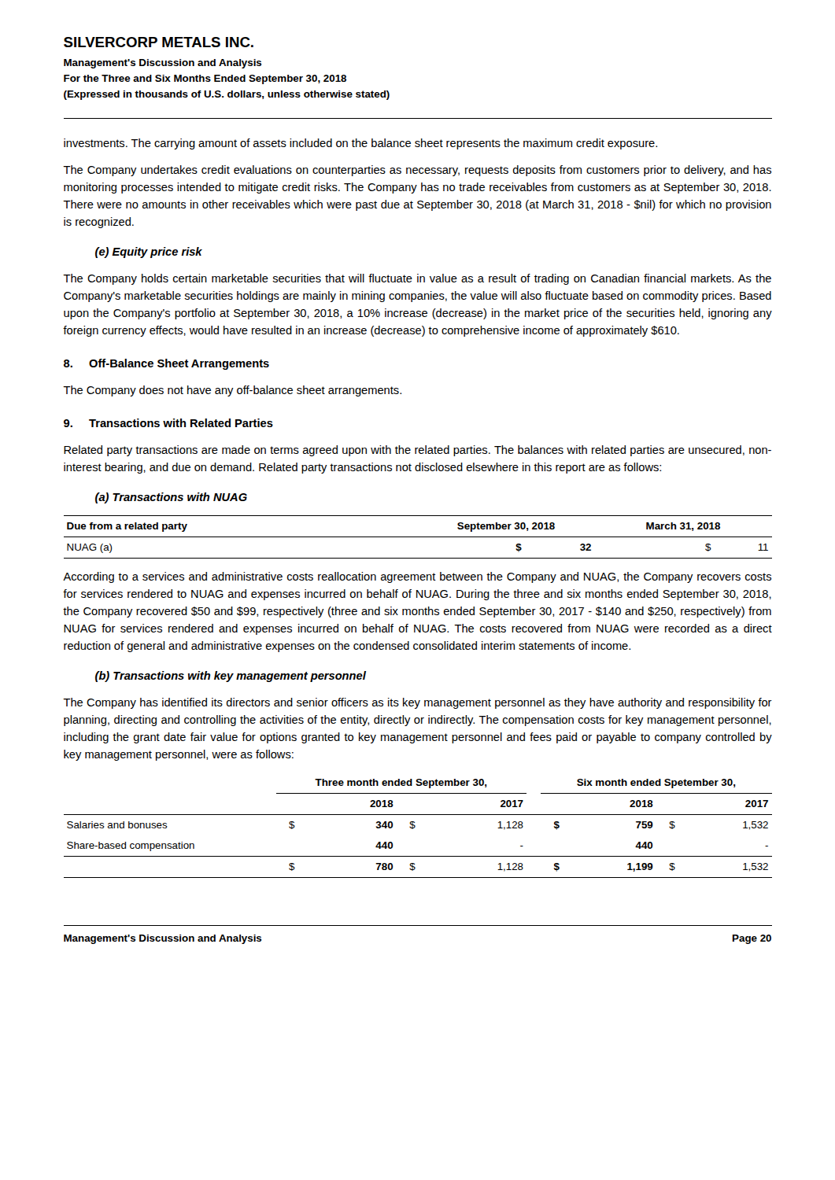SILVERCORP METALS INC.
Management's Discussion and Analysis
For the Three and Six Months Ended September 30, 2018
(Expressed in thousands of U.S. dollars, unless otherwise stated)
investments. The carrying amount of assets included on the balance sheet represents the maximum credit exposure.
The Company undertakes credit evaluations on counterparties as necessary, requests deposits from customers prior to delivery, and has monitoring processes intended to mitigate credit risks. The Company has no trade receivables from customers as at September 30, 2018. There were no amounts in other receivables which were past due at September 30, 2018 (at March 31, 2018 - $nil) for which no provision is recognized.
(e) Equity price risk
The Company holds certain marketable securities that will fluctuate in value as a result of trading on Canadian financial markets. As the Company's marketable securities holdings are mainly in mining companies, the value will also fluctuate based on commodity prices. Based upon the Company's portfolio at September 30, 2018, a 10% increase (decrease) in the market price of the securities held, ignoring any foreign currency effects, would have resulted in an increase (decrease) to comprehensive income of approximately $610.
8. Off-Balance Sheet Arrangements
The Company does not have any off-balance sheet arrangements.
9. Transactions with Related Parties
Related party transactions are made on terms agreed upon with the related parties. The balances with related parties are unsecured, non-interest bearing, and due on demand. Related party transactions not disclosed elsewhere in this report are as follows:
(a) Transactions with NUAG
| Due from a related party | September 30, 2018 | March 31, 2018 |
| --- | --- | --- |
| NUAG (a) | $ 32 | $ 11 |
According to a services and administrative costs reallocation agreement between the Company and NUAG, the Company recovers costs for services rendered to NUAG and expenses incurred on behalf of NUAG. During the three and six months ended September 30, 2018, the Company recovered $50 and $99, respectively (three and six months ended September 30, 2017 - $140 and $250, respectively) from NUAG for services rendered and expenses incurred on behalf of NUAG. The costs recovered from NUAG were recorded as a direct reduction of general and administrative expenses on the condensed consolidated interim statements of income.
(b) Transactions with key management personnel
The Company has identified its directors and senior officers as its key management personnel as they have authority and responsibility for planning, directing and controlling the activities of the entity, directly or indirectly. The compensation costs for key management personnel, including the grant date fair value for options granted to key management personnel and fees paid or payable to company controlled by key management personnel, were as follows:
| | Three month ended September 30, | | Six month ended Spetember 30, |
| | | 2018 | | 2017 | | | 2018 | | 2017 |
| Salaries and bonuses | $ | 340 | $ | 1,128 | | $ | 759 | $ | 1,532 |
| Share-based compensation | | 440 | | - | | | 440 | | - |
| | $ | 780 | $ | 1,128 | | $ | 1,199 | $ | 1,532 |
Management's Discussion and Analysis Page 20